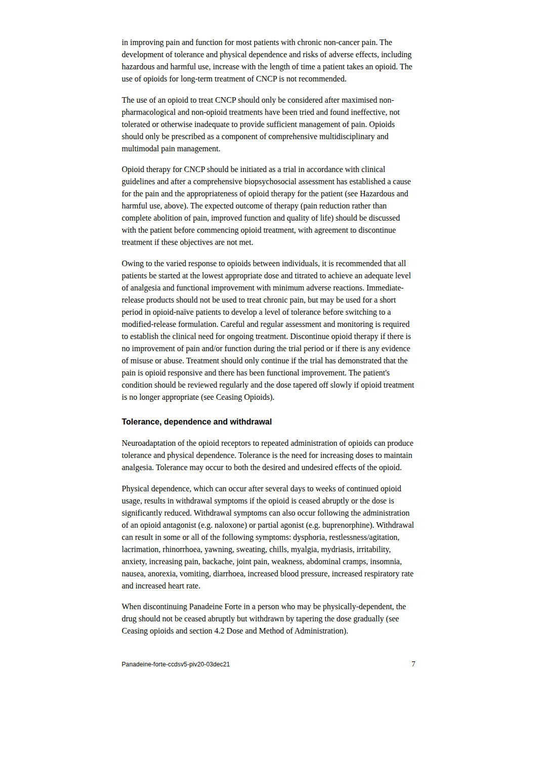in improving pain and function for most patients with chronic non-cancer pain. The development of tolerance and physical dependence and risks of adverse effects, including hazardous and harmful use, increase with the length of time a patient takes an opioid. The use of opioids for long-term treatment of CNCP is not recommended.
The use of an opioid to treat CNCP should only be considered after maximised non-pharmacological and non-opioid treatments have been tried and found ineffective, not tolerated or otherwise inadequate to provide sufficient management of pain. Opioids should only be prescribed as a component of comprehensive multidisciplinary and multimodal pain management.
Opioid therapy for CNCP should be initiated as a trial in accordance with clinical guidelines and after a comprehensive biopsychosocial assessment has established a cause for the pain and the appropriateness of opioid therapy for the patient (see Hazardous and harmful use, above). The expected outcome of therapy (pain reduction rather than complete abolition of pain, improved function and quality of life) should be discussed with the patient before commencing opioid treatment, with agreement to discontinue treatment if these objectives are not met.
Owing to the varied response to opioids between individuals, it is recommended that all patients be started at the lowest appropriate dose and titrated to achieve an adequate level of analgesia and functional improvement with minimum adverse reactions. Immediate-release products should not be used to treat chronic pain, but may be used for a short period in opioid-naïve patients to develop a level of tolerance before switching to a modified-release formulation. Careful and regular assessment and monitoring is required to establish the clinical need for ongoing treatment. Discontinue opioid therapy if there is no improvement of pain and/or function during the trial period or if there is any evidence of misuse or abuse. Treatment should only continue if the trial has demonstrated that the pain is opioid responsive and there has been functional improvement. The patient's condition should be reviewed regularly and the dose tapered off slowly if opioid treatment is no longer appropriate (see Ceasing Opioids).
Tolerance, dependence and withdrawal
Neuroadaptation of the opioid receptors to repeated administration of opioids can produce tolerance and physical dependence. Tolerance is the need for increasing doses to maintain analgesia. Tolerance may occur to both the desired and undesired effects of the opioid.
Physical dependence, which can occur after several days to weeks of continued opioid usage, results in withdrawal symptoms if the opioid is ceased abruptly or the dose is significantly reduced. Withdrawal symptoms can also occur following the administration of an opioid antagonist (e.g. naloxone) or partial agonist (e.g. buprenorphine). Withdrawal can result in some or all of the following symptoms: dysphoria, restlessness/agitation, lacrimation, rhinorrhoea, yawning, sweating, chills, myalgia, mydriasis, irritability, anxiety, increasing pain, backache, joint pain, weakness, abdominal cramps, insomnia, nausea, anorexia, vomiting, diarrhoea, increased blood pressure, increased respiratory rate and increased heart rate.
When discontinuing Panadeine Forte in a person who may be physically-dependent, the drug should not be ceased abruptly but withdrawn by tapering the dose gradually (see Ceasing opioids and section 4.2 Dose and Method of Administration).
Panadeine-forte-ccdsv5-piv20-03dec21 7